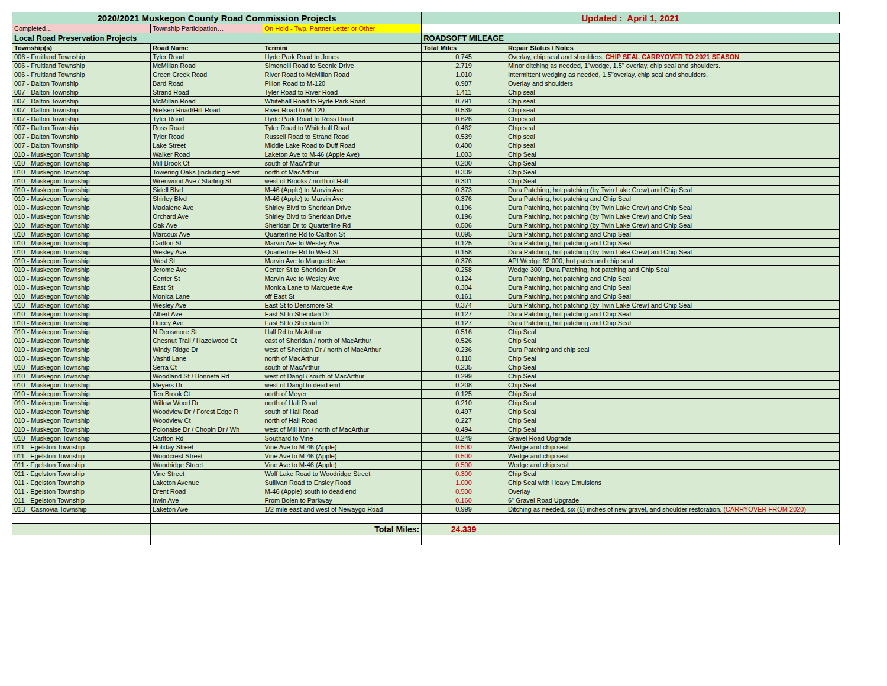| 2020/2021 Muskegon County Road Commission Projects | Updated : April 1, 2021 |
| Completed… | Township Participation… | On Hold - Twp. Partner Letter or Other | | |
| Local Road Preservation Projects | ROADSOFT MILEAGE | |
| Township(s) | Road Name | Termini | Total Miles | Repair Status / Notes |
| 006 - Fruitland Township | Tyler Road | Hyde Park Road to Jones | 0.745 | Overlay, chip seal and shoulders CHIP SEAL CARRYOVER TO 2021 SEASON |
| 006 - Fruitland Township | McMillan Road | Simonelli Road to Scenic Drive | 2.719 | Minor ditching as needed, 1"wedge, 1.5" overlay, chip seal and shoulders. |
| 006 - Fruitland Township | Green Creek Road | River Road to McMillan Road | 1.010 | Intermittent wedging as needed, 1.5"overlay, chip seal and shoulders. |
| 007 - Dalton Township | Bard Road | Pillon Road to M-120 | 0.987 | Overlay and shoulders |
| 007 - Dalton Township | Strand Road | Tyler Road to River Road | 1.411 | Chip seal |
| 007 - Dalton Township | McMillan Road | Whitehall Road to Hyde Park Road | 0.791 | Chip seal |
| 007 - Dalton Township | Nielsen Road/Hilt Road | River Road to M-120 | 0.539 | Chip seal |
| 007 - Dalton Township | Tyler Road | Hyde Park Road to Ross Road | 0.626 | Chip seal |
| 007 - Dalton Township | Ross Road | Tyler Road to Whitehall Road | 0.462 | Chip seal |
| 007 - Dalton Township | Tyler Road | Russell Road to Strand Road | 0.539 | Chip seal |
| 007 - Dalton Township | Lake Street | Middle Lake Road to Duff Road | 0.400 | Chip seal |
| 010 - Muskegon Township | Walker Road | Laketon Ave to M-46 (Apple Ave) | 1.003 | Chip Seal |
| 010 - Muskegon Township | Mill Brook Ct | south of MacArthur | 0.200 | Chip Seal |
| 010 - Muskegon Township | Towering Oaks (including East | north of MacArthur | 0.339 | Chip Seal |
| 010 - Muskegon Township | Wrenwood Ave / Starling St | west of Brooks / north of Hall | 0.301 | Chip Seal |
| 010 - Muskegon Township | Sidell Blvd | M-46 (Apple) to Marvin Ave | 0.373 | Dura Patching, hot patching (by Twin Lake Crew) and Chip Seal |
| 010 - Muskegon Township | Shirley Blvd | M-46 (Apple) to Marvin Ave | 0.376 | Dura Patching, hot patching and Chip Seal |
| 010 - Muskegon Township | Madalene Ave | Shirley Blvd to Sheridan Drive | 0.196 | Dura Patching, hot patching (by Twin Lake Crew) and Chip Seal |
| 010 - Muskegon Township | Orchard Ave | Shirley Blvd to Sheridan Drive | 0.196 | Dura Patching, hot patching (by Twin Lake Crew) and Chip Seal |
| 010 - Muskegon Township | Oak Ave | Sheridan Dr to Quarterline Rd | 0.506 | Dura Patching, hot patching (by Twin Lake Crew) and Chip Seal |
| 010 - Muskegon Township | Marcoux Ave | Quarterline Rd to Carlton St | 0.095 | Dura Patching, hot patching and Chip Seal |
| 010 - Muskegon Township | Carlton St | Marvin Ave to Wesley Ave | 0.125 | Dura Patching, hot patching and Chip Seal |
| 010 - Muskegon Township | Wesley Ave | Quarterline Rd to West St | 0.158 | Dura Patching, hot patching (by Twin Lake Crew) and Chip Seal |
| 010 - Muskegon Township | West St | Marvin Ave to Marquette Ave | 0.376 | API Wedge 62,000, hot patch and chip seal |
| 010 - Muskegon Township | Jerome Ave | Center St to Sheridan Dr | 0.258 | Wedge 300', Dura Patching, hot patching and Chip Seal |
| 010 - Muskegon Township | Center St | Marvin Ave to Wesley Ave | 0.124 | Dura Patching, hot patching and Chip Seal |
| 010 - Muskegon Township | East St | Monica Lane to Marquette Ave | 0.304 | Dura Patching, hot patching and Chip Seal |
| 010 - Muskegon Township | Monica Lane | off East St | 0.161 | Dura Patching, hot patching and Chip Seal |
| 010 - Muskegon Township | Wesley Ave | East St to Densmore St | 0.374 | Dura Patching, hot patching (by Twin Lake Crew) and Chip Seal |
| 010 - Muskegon Township | Albert Ave | East St to Sheridan Dr | 0.127 | Dura Patching, hot patching and Chip Seal |
| 010 - Muskegon Township | Ducey Ave | East St to Sheridan Dr | 0.127 | Dura Patching, hot patching and Chip Seal |
| 010 - Muskegon Township | N Densmore St | Hall Rd to McArthur | 0.516 | Chip Seal |
| 010 - Muskegon Township | Chesnut Trail / Hazelwood Ct | east of Sheridan / north of MacArthur | 0.526 | Chip Seal |
| 010 - Muskegon Township | Windy Ridge Dr | west of Sheridan Dr / north of MacArthur | 0.236 | Dura Patching and chip seal |
| 010 - Muskegon Township | Vashti Lane | north of MacArthur | 0.110 | Chip Seal |
| 010 - Muskegon Township | Serra Ct | south of MacArthur | 0.235 | Chip Seal |
| 010 - Muskegon Township | Woodland St / Bonneta Rd | west of Dangl / south of MacArthur | 0.299 | Chip Seal |
| 010 - Muskegon Township | Meyers Dr | west of Dangl to dead end | 0.208 | Chip Seal |
| 010 - Muskegon Township | Ten Brook Ct | north of Meyer | 0.125 | Chip Seal |
| 010 - Muskegon Township | Willow Wood Dr | north of Hall Road | 0.210 | Chip Seal |
| 010 - Muskegon Township | Woodview Dr / Forest Edge R | south of Hall Road | 0.497 | Chip Seal |
| 010 - Muskegon Township | Woodview Ct | north of Hall Road | 0.227 | Chip Seal |
| 010 - Muskegon Township | Polonaise Dr / Chopin Dr / Wh | west of Mill Iron / north of MacArthur | 0.494 | Chip Seal |
| 010 - Muskegon Township | Carlton Rd | Southard to Vine | 0.249 | Gravel Road Upgrade |
| 011 - Egelston Township | Holiday Street | Vine Ave to M-46 (Apple) | 0.500 | Wedge and chip seal |
| 011 - Egelston Township | Woodcrest Street | Vine Ave to M-46 (Apple) | 0.500 | Wedge and chip seal |
| 011 - Egelston Township | Woodridge Street | Vine Ave to M-46 (Apple) | 0.500 | Wedge and chip seal |
| 011 - Egelston Township | Vine Street | Wolf Lake Road to Woodridge Street | 0.300 | Chip Seal |
| 011 - Egelston Township | Laketon Avenue | Sullivan Road to Ensley Road | 1.000 | Chip Seal with Heavy Emulsions |
| 011 - Egelston Township | Drent Road | M-46 (Apple) south to dead end | 0.500 | Overlay |
| 011 - Egelston Township | Irwin Ave | From Bolen to Parkway | 0.160 | 6" Gravel Road Upgrade |
| 013 - Casnovia Township | Laketon Ave | 1/2 mile east and west of Newaygo Road | 0.999 | Ditching as needed, six (6) inches of new gravel, and shoulder restoration. (CARRYOVER FROM 2020) |
| | | Total Miles: | 24.339 | |